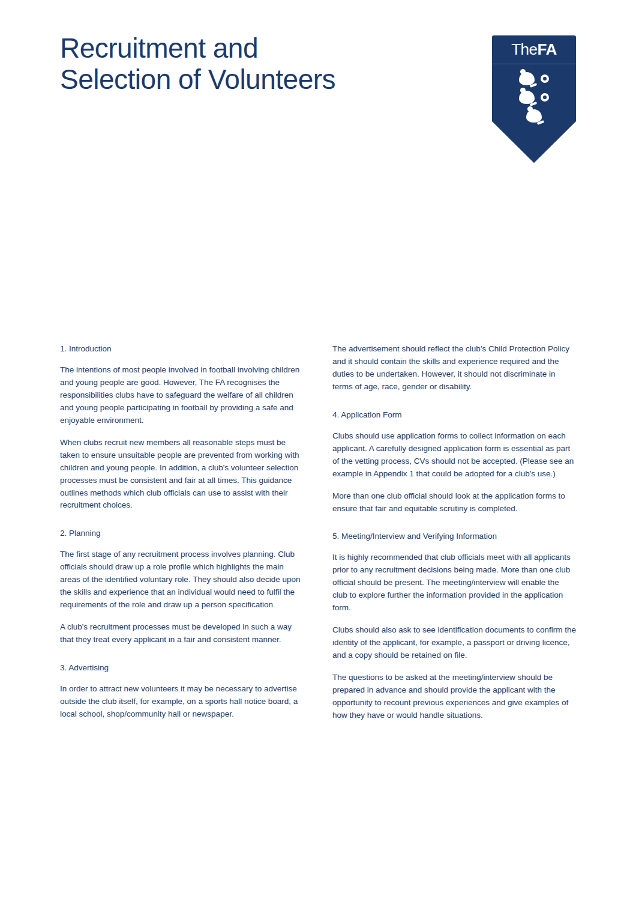Recruitment and
Selection of Volunteers
The FA
1. Introduction
The intentions of most people involved in football involving children and young people are good. However, The FA recognises the responsibilities clubs have to safeguard the welfare of all children and young people participating in football by providing a safe and enjoyable environment.
When clubs recruit new members all reasonable steps must be taken to ensure unsuitable people are prevented from working with children and young people. In addition, a club's volunteer selection processes must be consistent and fair at all times. This guidance outlines methods which club officials can use to assist with their recruitment choices.
2. Planning
The first stage of any recruitment process involves planning. Club officials should draw up a role profile which highlights the main areas of the identified voluntary role. They should also decide upon the skills and experience that an individual would need to fulfil the requirements of the role and draw up a person specification
A club's recruitment processes must be developed in such a way that they treat every applicant in a fair and consistent manner.
3. Advertising
In order to attract new volunteers it may be necessary to advertise outside the club itself, for example, on a sports hall notice board, a local school, shop/community hall or newspaper.
The advertisement should reflect the club's Child Protection Policy and it should contain the skills and experience required and the duties to be undertaken. However, it should not discriminate in terms of age, race, gender or disability.
4. Application Form
Clubs should use application forms to collect information on each applicant. A carefully designed application form is essential as part of the vetting process, CVs should not be accepted. (Please see an example in Appendix 1 that could be adopted for a club's use.)
More than one club official should look at the application forms to ensure that fair and equitable scrutiny is completed.
5. Meeting/Interview and Verifying Information
It is highly recommended that club officials meet with all applicants prior to any recruitment decisions being made. More than one club official should be present. The meeting/interview will enable the club to explore further the information provided in the application form.
Clubs should also ask to see identification documents to confirm the identity of the applicant, for example, a passport or driving licence, and a copy should be retained on file.
The questions to be asked at the meeting/interview should be prepared in advance and should provide the applicant with the opportunity to recount previous experiences and give examples of how they have or would handle situations.